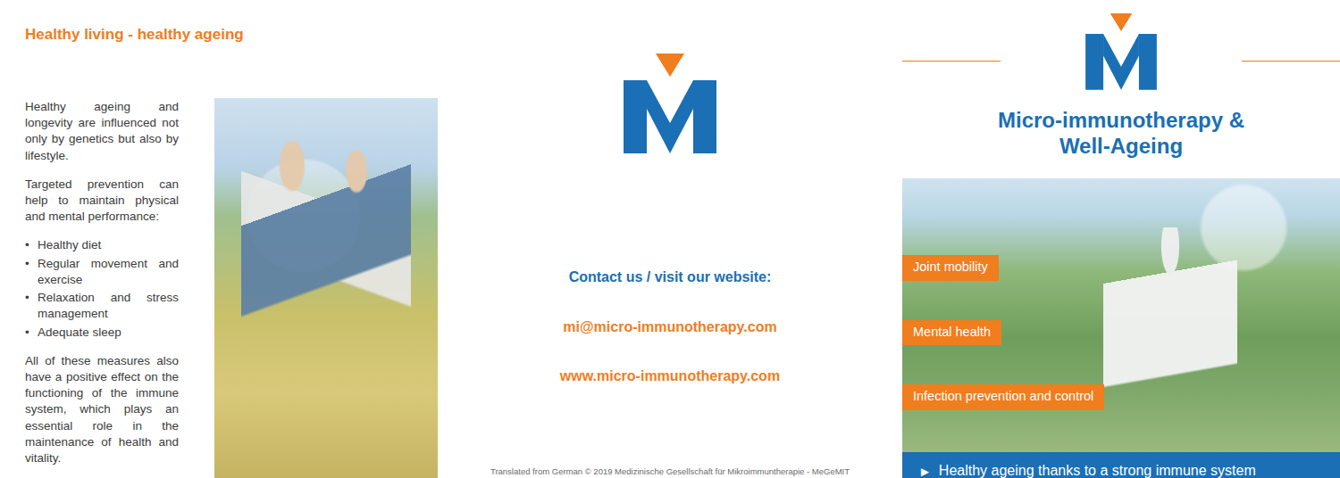Healthy living - healthy ageing
Healthy ageing and longevity are influenced not only by genetics but also by lifestyle.
Targeted prevention can help to maintain physical and mental performance:
Healthy diet
Regular movement and exercise
Relaxation and stress management
Adequate sleep
All of these measures also have a positive effect on the functioning of the immune system, which plays an essential role in the maintenance of health and vitality.
Contact us / visit our website:
mi@micro-immunotherapy.com www.micro-immunotherapy.com
Translated from German © 2019 Medizinische Gesellschaft für Mikroimmuntherapie - MeGeMIT
Micro-immunotherapy &
Well-Ageing
Joint mobility
Mental health
Infection prevention and control
► Healthy ageing thanks to a strong immune system